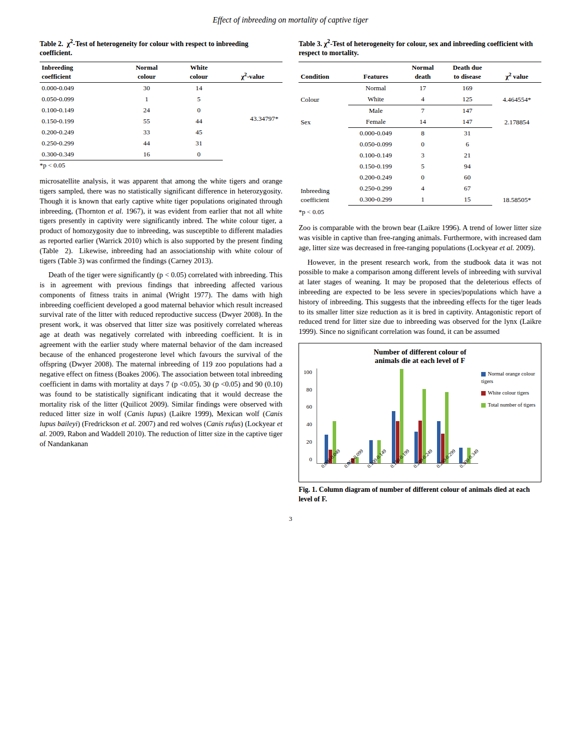Effect of inbreeding on mortality of captive tiger
Table 2. χ2-Test of heterogeneity for colour with respect to inbreeding coefficient.
| Inbreeding coefficient | Normal colour | White colour | χ 2 -value |
| --- | --- | --- | --- |
| 0.000-0.049 | 30 | 14 | |
| 0.050-0.099 | 1 | 5 |
| 0.100-0.149 | 24 | 0 |
| 0.150-0.199 | 55 | 44 |
| 0.200-0.249 | 33 | 45 |
| 0.250-0.299 | 44 | 31 |
| 0.300-0.349 | 16 | 0 |
43.34797*
*p < 0.05
microsatellite analysis, it was apparent that among the white tigers and orange tigers sampled, there was no statistically significant difference in heterozygosity. Though it is known that early captive white tiger populations originated through inbreeding, (Thornton et al. 1967), it was evident from earlier that not all white tigers presently in captivity were significantly inbred. The white colour tiger, a product of homozygosity due to inbreeding, was susceptible to different maladies as reported earlier (Warrick 2010) which is also supported by the present finding (Table 2). Likewise, inbreeding had an associationship with white colour of tigers (Table 3) was confirmed the findings (Carney 2013).
Death of the tiger were significantly (p < 0.05) correlated with inbreeding. This is in agreement with previous findings that inbreeding affected various components of fitness traits in animal (Wright 1977). The dams with high inbreeding coefficient developed a good maternal behavior which result increased survival rate of the litter with reduced reproductive success (Dwyer 2008). In the present work, it was observed that litter size was positively correlated whereas age at death was negatively correlated with inbreeding coefficient. It is in agreement with the earlier study where maternal behavior of the dam increased because of the enhanced progesterone level which favours the survival of the offspring (Dwyer 2008). The maternal inbreeding of 119 zoo populations had a negative effect on fitness (Boakes 2006). The association between total inbreeding coefficient in dams with mortality at days 7 (p <0.05), 30 (p <0.05) and 90 (0.10) was found to be statistically significant indicating that it would decrease the mortality risk of the litter (Quilicot 2009). Similar findings were observed with reduced litter size in wolf (Canis lupus) (Laikre 1999), Mexican wolf (Canis lupus baileyi) (Fredrickson et al. 2007) and red wolves (Canis rufus) (Lockyear et al. 2009, Rabon and Waddell 2010). The reduction of litter size in the captive tiger of Nandankanan
Table 3. χ2-Test of heterogeneity for colour, sex and inbreeding coefficient with respect to mortality.
| Condition | Features | Normal death | Death due to disease | χ 2 value |
| --- | --- | --- | --- | --- |
| Colour | Normal | 17 | 169 | 4.464554* |
| White | 4 | 125 |
| Sex | Male | 7 | 147 | 2.178854 |
| Female | 14 | 147 |
| Inbreeding coefficient | 0.000-0.049 | 8 | 31 | 18.58505* |
| 0.050-0.099 | 0 | 6 |
| 0.100-0.149 | 3 | 21 |
| 0.150-0.199 | 5 | 94 |
| 0.200-0.249 | 0 | 60 |
| 0.250-0.299 | 4 | 67 |
| 0.300-0.299 | 1 | 15 |
*p < 0.05
Zoo is comparable with the brown bear (Laikre 1996). A trend of lower litter size was visible in captive than free-ranging animals. Furthermore, with increased dam age, litter size was decreased in free-ranging populations (Lockyear et al. 2009).
However, in the present research work, from the studbook data it was not possible to make a comparison among different levels of inbreeding with survival at later stages of weaning. It may be proposed that the deleterious effects of inbreeding are expected to be less severe in species/populations which have a history of inbreeding. This suggests that the inbreeding effects for the tiger leads to its smaller litter size reduction as it is bred in captivity. Antagonistic report of reduced trend for litter size due to inbreeding was observed for the lynx (Laikre 1999). Since no significant correlation was found, it can be assumed
Number of different colour of
animals die at each level of F
100 80 60 40 20 0
0.000-0.049 0.050-0.099 0.100-0.149 0.150-0.199 0.200-0.249 0.250-0.299 0.300-0.349
Normal orange colour tigers
White colour tigers
Total number of tigers
Fig. 1. Column diagram of number of different colour of animals died at each level of F.
3